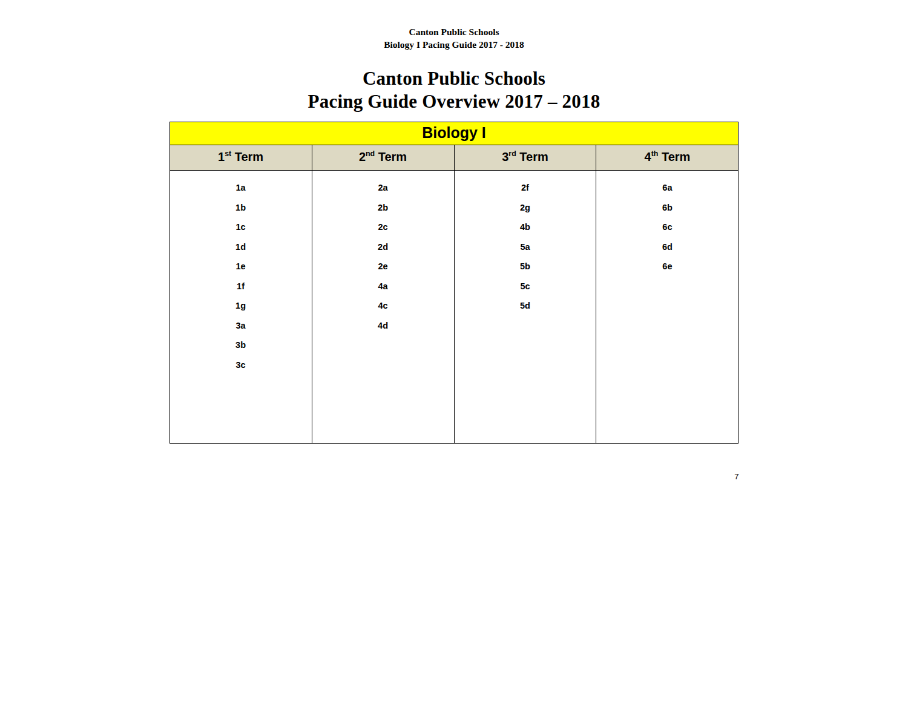Canton Public Schools
Biology I Pacing Guide 2017 - 2018
Canton Public Schools
Pacing Guide Overview 2017 – 2018
| Biology I |
| --- |
| 1 st Term | 2 nd Term | 3 rd Term | 4 th Term |
| 1a 1b 1c 1d 1e 1f 1g 3a 3b 3c | 2a 2b 2c 2d 2e 4a 4c 4d | 2f 2g 4b 5a 5b 5c 5d | 6a 6b 6c 6d 6e |
7